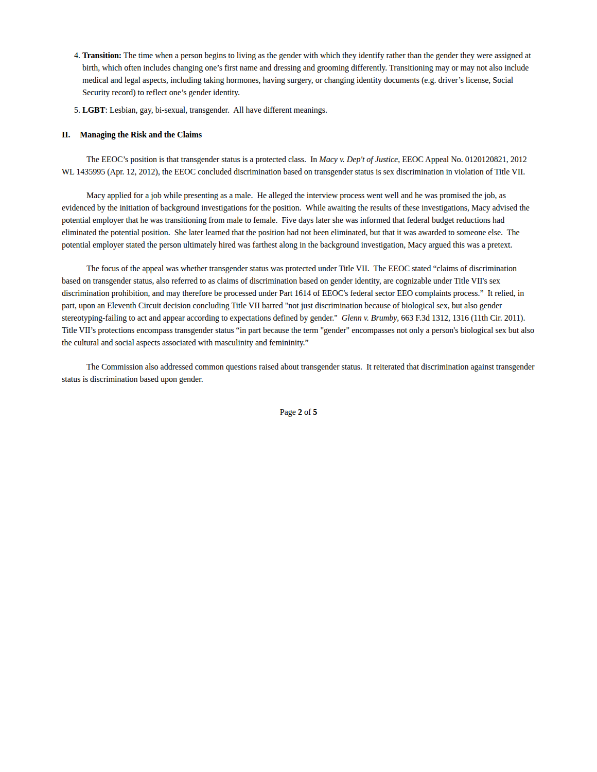Transition: The time when a person begins to living as the gender with which they identify rather than the gender they were assigned at birth, which often includes changing one’s first name and dressing and grooming differently. Transitioning may or may not also include medical and legal aspects, including taking hormones, having surgery, or changing identity documents (e.g. driver’s license, Social Security record) to reflect one’s gender identity.
LGBT: Lesbian, gay, bi-sexual, transgender. All have different meanings.
II. Managing the Risk and the Claims
The EEOC’s position is that transgender status is a protected class. In Macy v. Dep't of Justice, EEOC Appeal No. 0120120821, 2012 WL 1435995 (Apr. 12, 2012), the EEOC concluded discrimination based on transgender status is sex discrimination in violation of Title VII.
Macy applied for a job while presenting as a male. He alleged the interview process went well and he was promised the job, as evidenced by the initiation of background investigations for the position. While awaiting the results of these investigations, Macy advised the potential employer that he was transitioning from male to female. Five days later she was informed that federal budget reductions had eliminated the potential position. She later learned that the position had not been eliminated, but that it was awarded to someone else. The potential employer stated the person ultimately hired was farthest along in the background investigation, Macy argued this was a pretext.
The focus of the appeal was whether transgender status was protected under Title VII. The EEOC stated “claims of discrimination based on transgender status, also referred to as claims of discrimination based on gender identity, are cognizable under Title VII's sex discrimination prohibition, and may therefore be processed under Part 1614 of EEOC's federal sector EEO complaints process.” It relied, in part, upon an Eleventh Circuit decision concluding Title VII barred "not just discrimination because of biological sex, but also gender stereotyping-failing to act and appear according to expectations defined by gender." Glenn v. Brumby, 663 F.3d 1312, 1316 (11th Cir. 2011). Title VII’s protections encompass transgender status “in part because the term "gender" encompasses not only a person's biological sex but also the cultural and social aspects associated with masculinity and femininity.”
The Commission also addressed common questions raised about transgender status. It reiterated that discrimination against transgender status is discrimination based upon gender.
Page 2 of 5